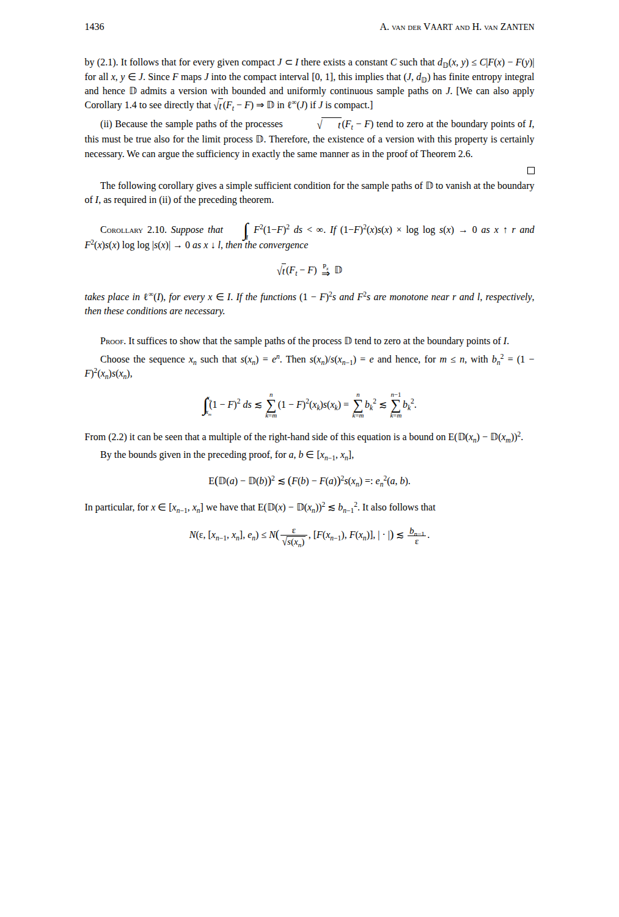1436 A. van der VAART and H. van ZANTEN
by (2.1). It follows that for every given compact J ⊂ I there exists a constant C such that d𝔻(x, y) ≤ C|F(x) − F(y)| for all x, y ∈ J. Since F maps J into the compact interval [0, 1], this implies that (J, d𝔻) has finite entropy integral and hence 𝔻 admits a version with bounded and uniformly continuous sample paths on J. [We can also apply Corollary 1.4 to see directly that √t(Ft − F) ⇒ 𝔻 in ℓ∞(J) if J is compact.]
(ii) Because the sample paths of the processes √t(Ft − F) tend to zero at the boundary points of I, this must be true also for the limit process 𝔻. Therefore, the existence of a version with this property is certainly necessary. We can argue the sufficiency in exactly the same manner as in the proof of Theorem 2.6.
The following corollary gives a simple sufficient condition for the sample paths of 𝔻 to vanish at the boundary of I, as required in (ii) of the preceding theorem.
Corollary 2.10. Suppose that ∫I F2(1−F)2 ds < ∞. If (1−F)2(x)s(x) × log log s(x) → 0 as x ↑ r and F2(x)s(x) log log |s(x)| → 0 as x ↓ l, then the convergence
√t(Ft − F) Px⇒ 𝔻
takes place in ℓ∞(I), for every x ∈ I. If the functions (1 − F)2s and F2s are monotone near r and l, respectively, then these conditions are necessary.
Proof. It suffices to show that the sample paths of the process 𝔻 tend to zero at the boundary points of I.
Choose the sequence xn such that s(xn) = en. Then s(xn)/s(xn−1) = e and hence, for m ≤ n, with bn2 = (1 − F)2(xn)s(xn),
∫xn xm(1 − F)2 ds ≲ n∑k=m(1 − F)2(xk)s(xk) = n∑k=m bk2 ≲ n−1∑k=m bk2.
From (2.2) it can be seen that a multiple of the right-hand side of this equation is a bound on E(𝔻(xn) − 𝔻(xm))2.
By the bounds given in the preceding proof, for a, b ∈ [xn−1, xn],
E(𝔻(a) − 𝔻(b))2 ≲ (F(b) − F(a))2s(xn) =: en2(a, b).
In particular, for x ∈ [xn−1, xn] we have that E(𝔻(x) − 𝔻(xn))2 ≲ bn−12. It also follows that
N(ε, [xn−1, xn], en) ≤ N(ε√s(xn), [F(xn−1), F(xn)], | · |) ≲ bn−1 ε.